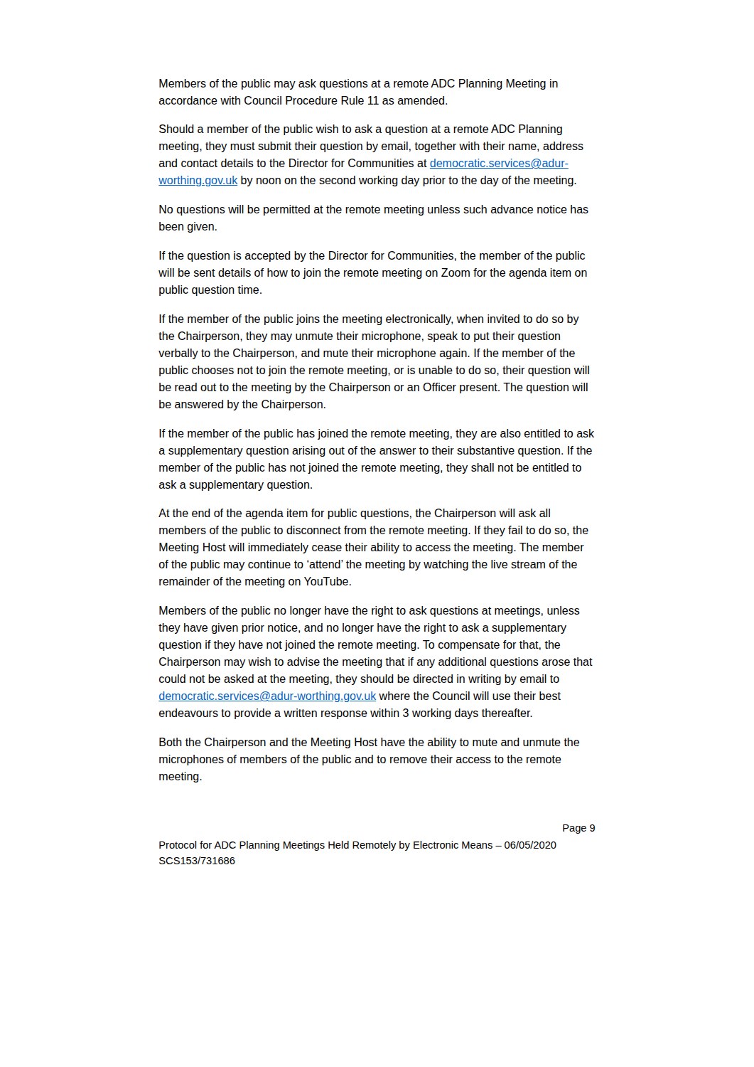Members of the public may ask questions at a remote ADC Planning Meeting in accordance with Council Procedure Rule 11 as amended.
Should a member of the public wish to ask a question at a remote ADC Planning meeting, they must submit their question by email, together with their name, address and contact details to the Director for Communities at democratic.services@adur-worthing.gov.uk by noon on the second working day prior to the day of the meeting.
No questions will be permitted at the remote meeting unless such advance notice has been given.
If the question is accepted by the Director for Communities, the member of the public will be sent details of how to join the remote meeting on Zoom for the agenda item on public question time.
If the member of the public joins the meeting electronically, when invited to do so by the Chairperson, they may unmute their microphone, speak to put their question verbally to the Chairperson, and mute their microphone again. If the member of the public chooses not to join the remote meeting, or is unable to do so, their question will be read out to the meeting by the Chairperson or an Officer present. The question will be answered by the Chairperson.
If the member of the public has joined the remote meeting, they are also entitled to ask a supplementary question arising out of the answer to their substantive question. If the member of the public has not joined the remote meeting, they shall not be entitled to ask a supplementary question.
At the end of the agenda item for public questions, the Chairperson will ask all members of the public to disconnect from the remote meeting. If they fail to do so, the Meeting Host will immediately cease their ability to access the meeting. The member of the public may continue to ‘attend’ the meeting by watching the live stream of the remainder of the meeting on YouTube.
Members of the public no longer have the right to ask questions at meetings, unless they have given prior notice, and no longer have the right to ask a supplementary question if they have not joined the remote meeting. To compensate for that, the Chairperson may wish to advise the meeting that if any additional questions arose that could not be asked at the meeting, they should be directed in writing by email to democratic.services@adur-worthing.gov.uk where the Council will use their best endeavours to provide a written response within 3 working days thereafter.
Both the Chairperson and the Meeting Host have the ability to mute and unmute the microphones of members of the public and to remove their access to the remote meeting.
Page 9
Protocol for ADC Planning Meetings Held Remotely by Electronic Means – 06/05/2020 SCS153/731686